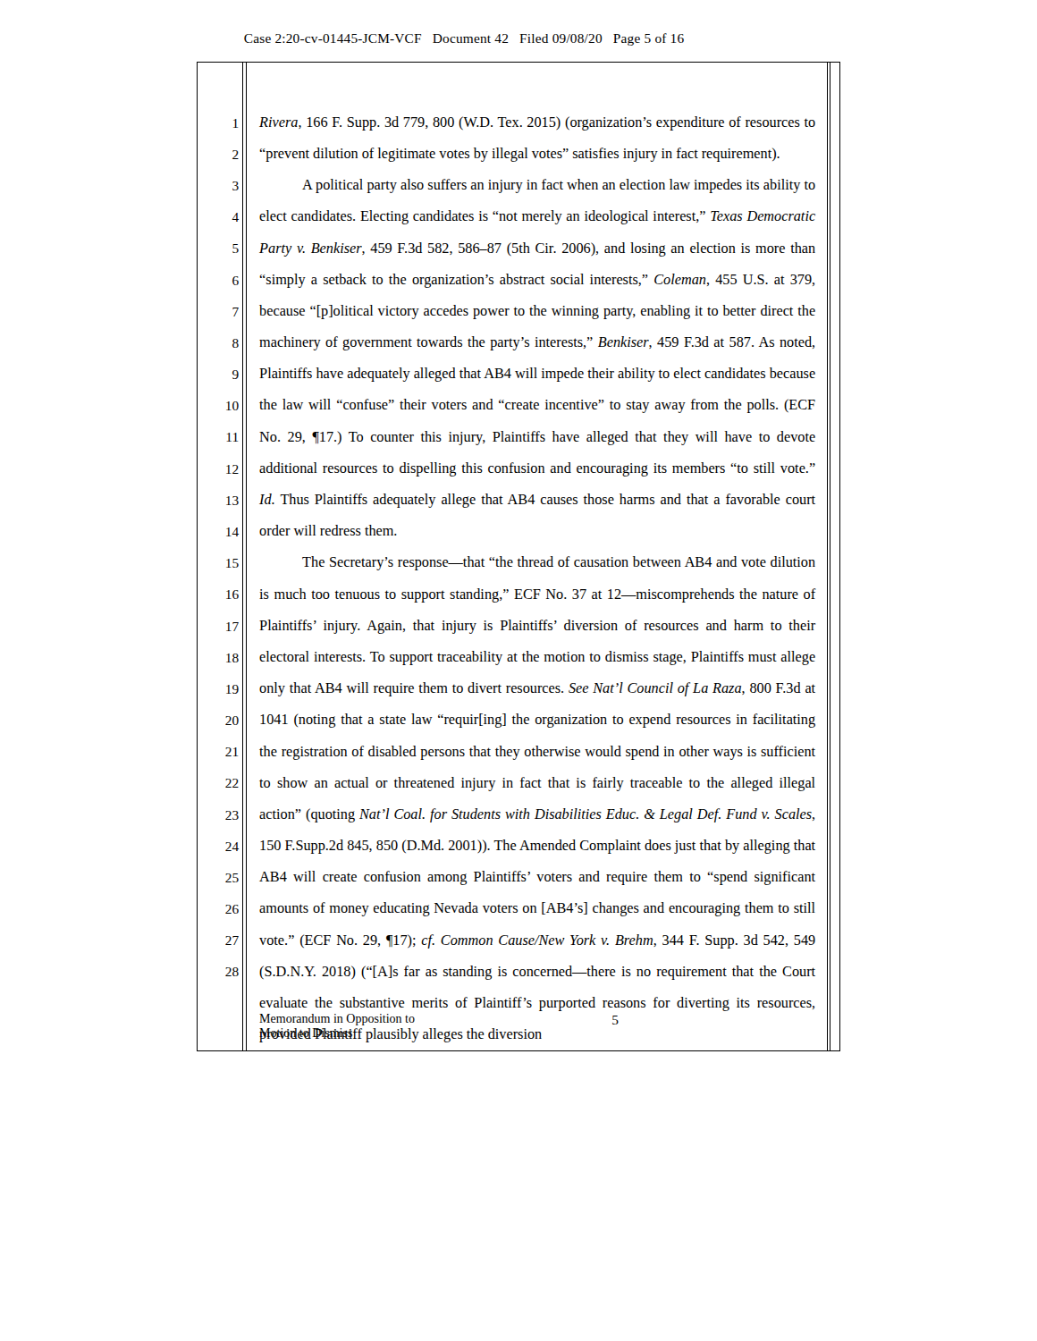Case 2:20-cv-01445-JCM-VCF Document 42 Filed 09/08/20 Page 5 of 16
1
2
3
4
5
6
7
8
9
10
11
12
13
14
15
16
17
18
19
20
21
22
23
24
25
26
27
28
Rivera, 166 F. Supp. 3d 779, 800 (W.D. Tex. 2015) (organization’s expenditure of resources to “prevent dilution of legitimate votes by illegal votes” satisfies injury in fact requirement).
A political party also suffers an injury in fact when an election law impedes its ability to elect candidates. Electing candidates is “not merely an ideological interest,” Texas Democratic Party v. Benkiser, 459 F.3d 582, 586–87 (5th Cir. 2006), and losing an election is more than “simply a setback to the organization’s abstract social interests,” Coleman, 455 U.S. at 379, because “[p]olitical victory accedes power to the winning party, enabling it to better direct the machinery of government towards the party’s interests,” Benkiser, 459 F.3d at 587. As noted, Plaintiffs have adequately alleged that AB4 will impede their ability to elect candidates because the law will “confuse” their voters and “create incentive” to stay away from the polls. (ECF No. 29, ¶17.) To counter this injury, Plaintiffs have alleged that they will have to devote additional resources to dispelling this confusion and encouraging its members “to still vote.” Id. Thus Plaintiffs adequately allege that AB4 causes those harms and that a favorable court order will redress them.
The Secretary’s response—that “the thread of causation between AB4 and vote dilution is much too tenuous to support standing,” ECF No. 37 at 12—miscomprehends the nature of Plaintiffs’ injury. Again, that injury is Plaintiffs’ diversion of resources and harm to their electoral interests. To support traceability at the motion to dismiss stage, Plaintiffs must allege only that AB4 will require them to divert resources. See Nat’l Council of La Raza, 800 F.3d at 1041 (noting that a state law “requir[ing] the organization to expend resources in facilitating the registration of disabled persons that they otherwise would spend in other ways is sufficient to show an actual or threatened injury in fact that is fairly traceable to the alleged illegal action” (quoting Nat’l Coal. for Students with Disabilities Educ. & Legal Def. Fund v. Scales, 150 F.Supp.2d 845, 850 (D.Md. 2001)). The Amended Complaint does just that by alleging that AB4 will create confusion among Plaintiffs’ voters and require them to “spend significant amounts of money educating Nevada voters on [AB4’s] changes and encouraging them to still vote.” (ECF No. 29, ¶17); cf. Common Cause/New York v. Brehm, 344 F. Supp. 3d 542, 549 (S.D.N.Y. 2018) (“[A]s far as standing is concerned—there is no requirement that the Court evaluate the substantive merits of Plaintiff’s purported reasons for diverting its resources, provided Plaintiff plausibly alleges the diversion
Memorandum in Opposition to
Motion to Dismiss
5